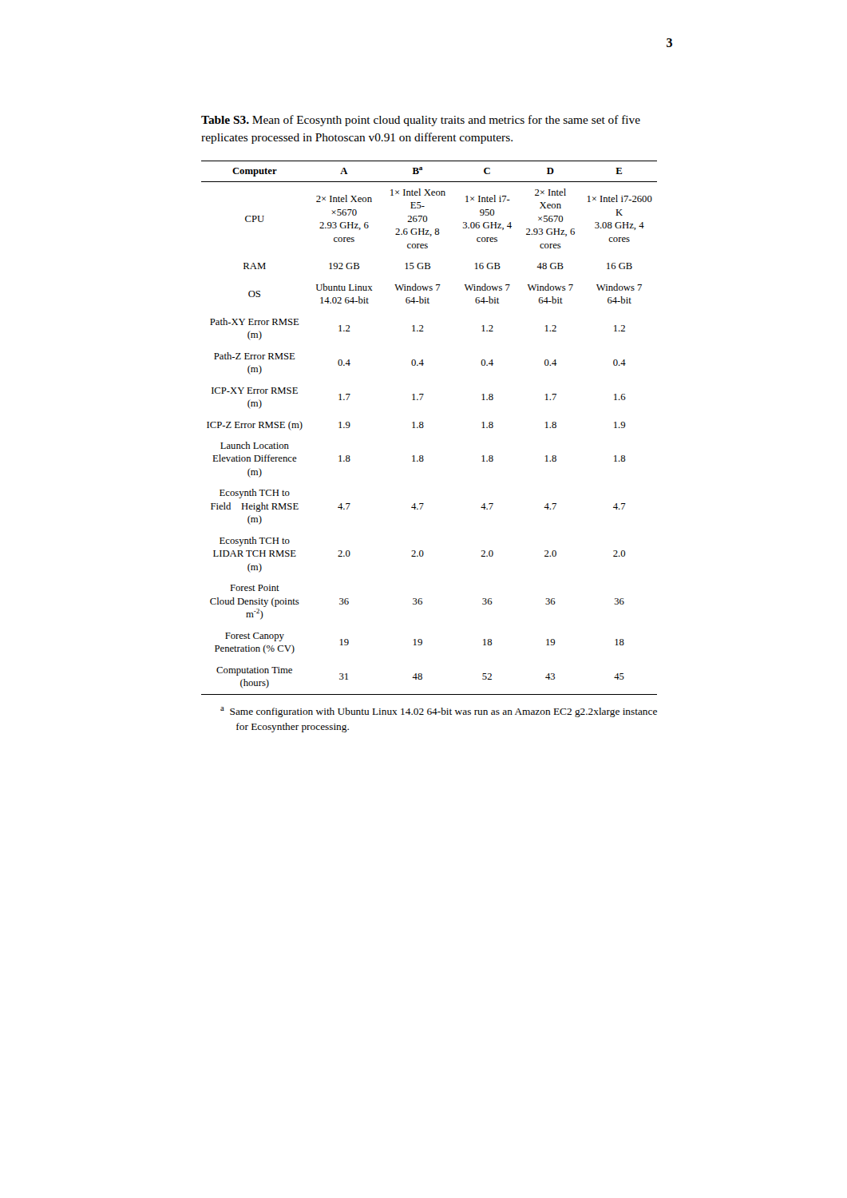3
Table S3. Mean of Ecosynth point cloud quality traits and metrics for the same set of five replicates processed in Photoscan v0.91 on different computers.
| Computer | A | B a | C | D | E |
| --- | --- | --- | --- | --- | --- |
| CPU | 2× Intel Xeon ×5670 2.93 GHz, 6 cores | 1× Intel Xeon E5- 2670 2.6 GHz, 8 cores | 1× Intel i7-950 3.06 GHz, 4 cores | 2× Intel Xeon ×5670 2.93 GHz, 6 cores | 1× Intel i7-2600 K 3.08 GHz, 4 cores |
| RAM | 192 GB | 15 GB | 16 GB | 48 GB | 16 GB |
| OS | Ubuntu Linux 14.02 64-bit | Windows 7 64-bit | Windows 7 64-bit | Windows 7 64-bit | Windows 7 64-bit |
| Path-XY Error RMSE (m) | 1.2 | 1.2 | 1.2 | 1.2 | 1.2 |
| Path-Z Error RMSE (m) | 0.4 | 0.4 | 0.4 | 0.4 | 0.4 |
| ICP-XY Error RMSE (m) | 1.7 | 1.7 | 1.8 | 1.7 | 1.6 |
| ICP-Z Error RMSE (m) | 1.9 | 1.8 | 1.8 | 1.8 | 1.9 |
| Launch Location Elevation Difference (m) | 1.8 | 1.8 | 1.8 | 1.8 | 1.8 |
| Ecosynth TCH to Field Height RMSE (m) | 4.7 | 4.7 | 4.7 | 4.7 | 4.7 |
| Ecosynth TCH to LIDAR TCH RMSE (m) | 2.0 | 2.0 | 2.0 | 2.0 | 2.0 |
| Forest Point Cloud Density (points m -2 ) | 36 | 36 | 36 | 36 | 36 |
| Forest Canopy Penetration (% CV) | 19 | 19 | 18 | 19 | 18 |
| Computation Time (hours) | 31 | 48 | 52 | 43 | 45 |
a Same configuration with Ubuntu Linux 14.02 64-bit was run as an Amazon EC2 g2.2xlarge instance for Ecosynther processing.